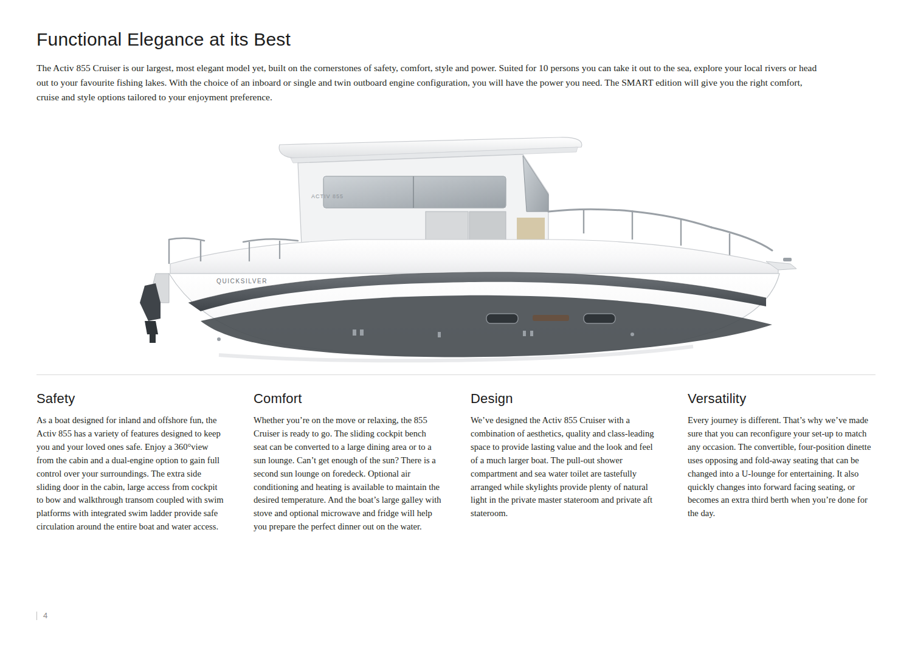Functional Elegance at its Best
The Activ 855 Cruiser is our largest, most elegant model yet, built on the cornerstones of safety, comfort, style and power. Suited for 10 persons you can take it out to the sea, explore your local rivers or head out to your favourite fishing lakes. With the choice of an inboard or single and twin outboard engine configuration, you will have the power you need. The SMART edition will give you the right comfort, cruise and style options tailored to your enjoyment preference.
ACTIV 855 QUICKSILVER
Safety
As a boat designed for inland and offshore fun, the Activ 855 has a variety of features designed to keep you and your loved ones safe. Enjoy a 360°view from the cabin and a dual-engine option to gain full control over your surroundings. The extra side sliding door in the cabin, large access from cockpit to bow and walkthrough transom coupled with swim platforms with integrated swim ladder provide safe circulation around the entire boat and water access.
Comfort
Whether you’re on the move or relaxing, the 855 Cruiser is ready to go. The sliding cockpit bench seat can be converted to a large dining area or to a sun lounge. Can’t get enough of the sun? There is a second sun lounge on foredeck. Optional air conditioning and heating is available to maintain the desired temperature. And the boat’s large galley with stove and optional microwave and fridge will help you prepare the perfect dinner out on the water.
Design
We’ve designed the Activ 855 Cruiser with a combination of aesthetics, quality and class-leading space to provide lasting value and the look and feel of a much larger boat. The pull-out shower compartment and sea water toilet are tastefully arranged while skylights provide plenty of natural light in the private master stateroom and private aft stateroom.
Versatility
Every journey is different. That’s why we’ve made sure that you can reconfigure your set-up to match any occasion. The convertible, four-position dinette uses opposing and fold-away seating that can be changed into a U-lounge for entertaining. It also quickly changes into forward facing seating, or becomes an extra third berth when you’re done for the day.
4